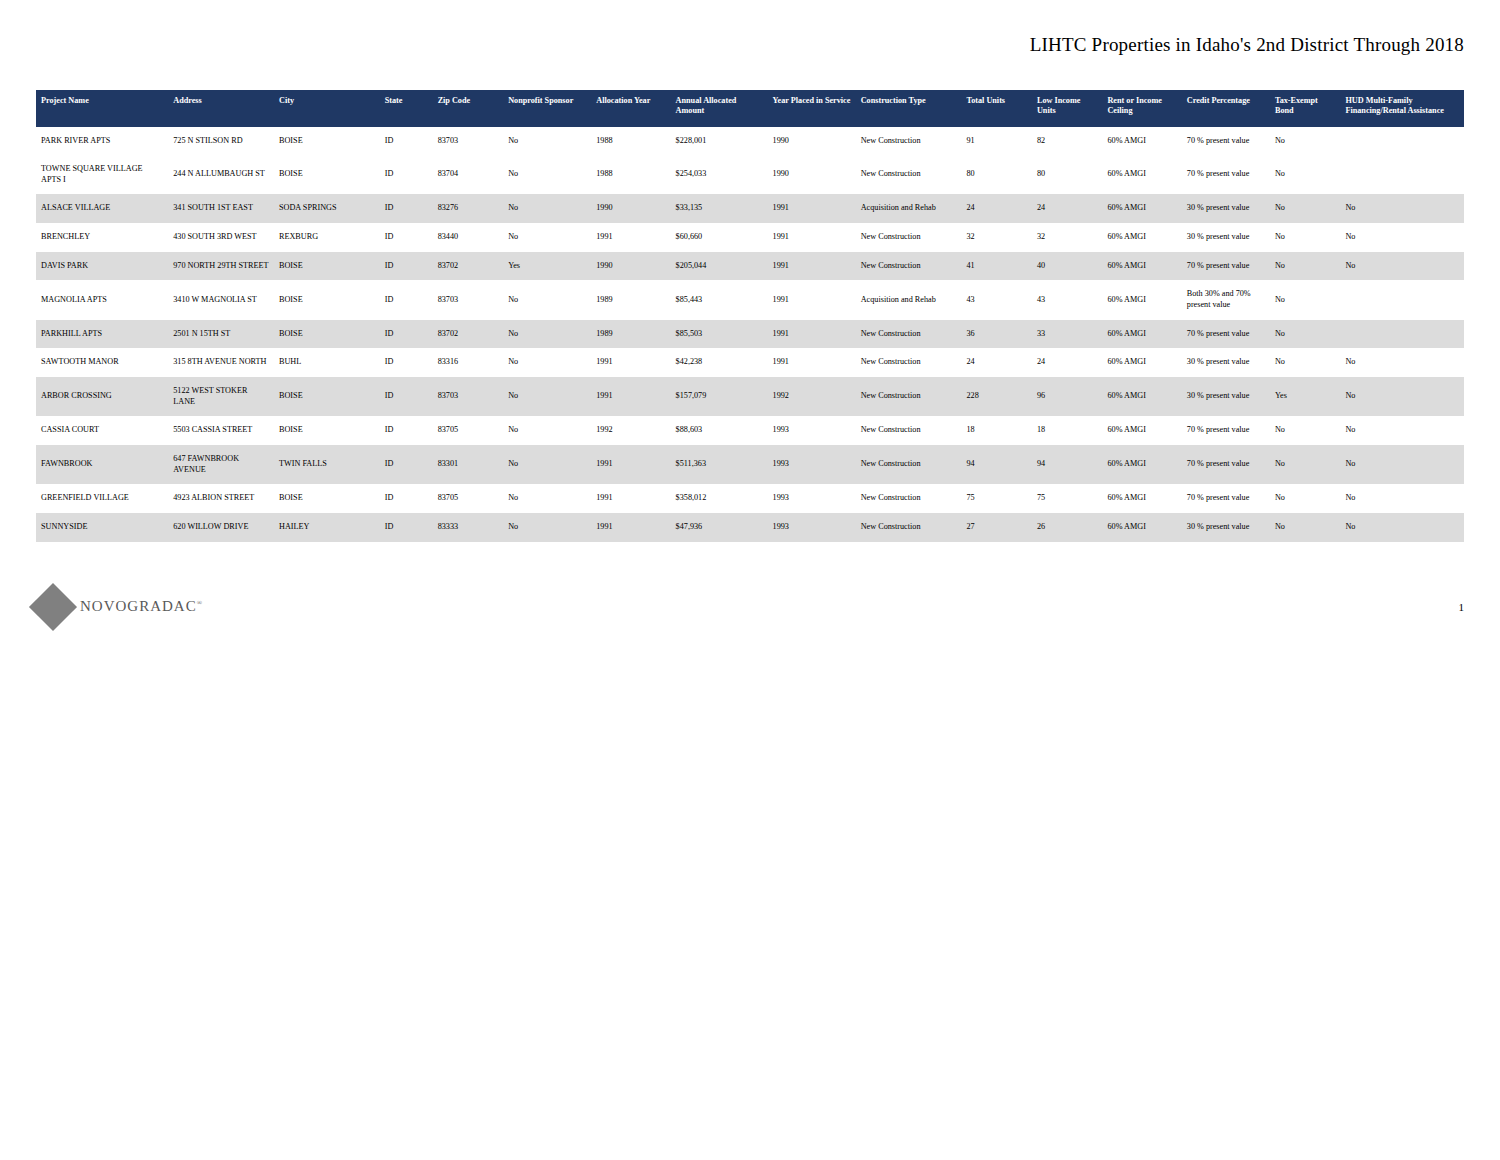LIHTC Properties in Idaho's 2nd District Through 2018
| Project Name | Address | City | State | Zip Code | Nonprofit Sponsor | Allocation Year | Annual Allocated Amount | Year Placed in Service | Construction Type | Total Units | Low Income Units | Rent or Income Ceiling | Credit Percentage | Tax-Exempt Bond | HUD Multi-Family Financing/Rental Assistance |
| --- | --- | --- | --- | --- | --- | --- | --- | --- | --- | --- | --- | --- | --- | --- | --- |
| PARK RIVER APTS | 725 N STILSON RD | BOISE | ID | 83703 | No | 1988 | $228,001 | 1990 | New Construction | 91 | 82 | 60% AMGI | 70 % present value | No | |
| TOWNE SQUARE VILLAGE APTS I | 244 N ALLUMBAUGH ST | BOISE | ID | 83704 | No | 1988 | $254,033 | 1990 | New Construction | 80 | 80 | 60% AMGI | 70 % present value | No | |
| ALSACE VILLAGE | 341 SOUTH 1ST EAST | SODA SPRINGS | ID | 83276 | No | 1990 | $33,135 | 1991 | Acquisition and Rehab | 24 | 24 | 60% AMGI | 30 % present value | No | No |
| BRENCHLEY | 430 SOUTH 3RD WEST | REXBURG | ID | 83440 | No | 1991 | $60,660 | 1991 | New Construction | 32 | 32 | 60% AMGI | 30 % present value | No | No |
| DAVIS PARK | 970 NORTH 29TH STREET | BOISE | ID | 83702 | Yes | 1990 | $205,044 | 1991 | New Construction | 41 | 40 | 60% AMGI | 70 % present value | No | No |
| MAGNOLIA APTS | 3410 W MAGNOLIA ST | BOISE | ID | 83703 | No | 1989 | $85,443 | 1991 | Acquisition and Rehab | 43 | 43 | 60% AMGI | Both 30% and 70% present value | No | |
| PARKHILL APTS | 2501 N 15TH ST | BOISE | ID | 83702 | No | 1989 | $85,503 | 1991 | New Construction | 36 | 33 | 60% AMGI | 70 % present value | No | |
| SAWTOOTH MANOR | 315 8TH AVENUE NORTH | BUHL | ID | 83316 | No | 1991 | $42,238 | 1991 | New Construction | 24 | 24 | 60% AMGI | 30 % present value | No | No |
| ARBOR CROSSING | 5122 WEST STOKER LANE | BOISE | ID | 83703 | No | 1991 | $157,079 | 1992 | New Construction | 228 | 96 | 60% AMGI | 30 % present value | Yes | No |
| CASSIA COURT | 5503 CASSIA STREET | BOISE | ID | 83705 | No | 1992 | $88,603 | 1993 | New Construction | 18 | 18 | 60% AMGI | 70 % present value | No | No |
| FAWNBROOK | 647 FAWNBROOK AVENUE | TWIN FALLS | ID | 83301 | No | 1991 | $511,363 | 1993 | New Construction | 94 | 94 | 60% AMGI | 70 % present value | No | No |
| GREENFIELD VILLAGE | 4923 ALBION STREET | BOISE | ID | 83705 | No | 1991 | $358,012 | 1993 | New Construction | 75 | 75 | 60% AMGI | 70 % present value | No | No |
| SUNNYSIDE | 620 WILLOW DRIVE | HAILEY | ID | 83333 | No | 1991 | $47,936 | 1993 | New Construction | 27 | 26 | 60% AMGI | 30 % present value | No | No |
NOVOGRADAC®
1